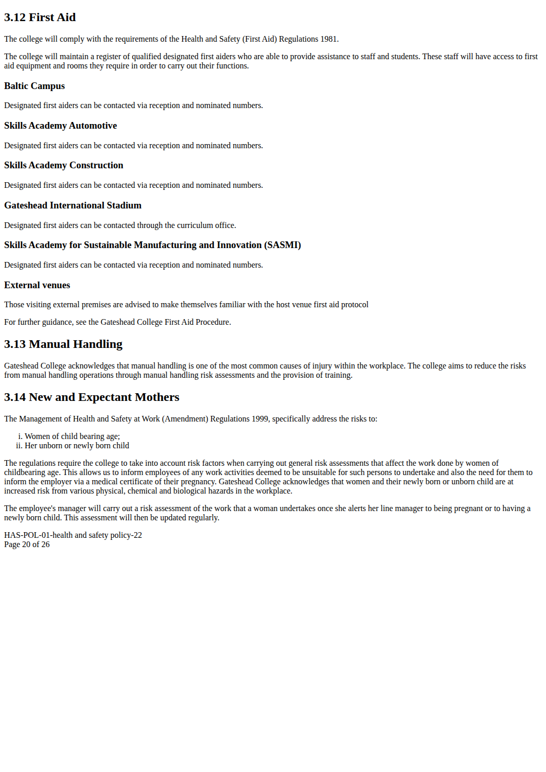3.12 First Aid
The college will comply with the requirements of the Health and Safety (First Aid) Regulations 1981.
The college will maintain a register of qualified designated first aiders who are able to provide assistance to staff and students. These staff will have access to first aid equipment and rooms they require in order to carry out their functions.
Baltic Campus
Designated first aiders can be contacted via reception and nominated numbers.
Skills Academy Automotive
Designated first aiders can be contacted via reception and nominated numbers.
Skills Academy Construction
Designated first aiders can be contacted via reception and nominated numbers.
Gateshead International Stadium
Designated first aiders can be contacted through the curriculum office.
Skills Academy for Sustainable Manufacturing and Innovation (SASMI)
Designated first aiders can be contacted via reception and nominated numbers.
External venues
Those visiting external premises are advised to make themselves familiar with the host venue first aid protocol
For further guidance, see the Gateshead College First Aid Procedure.
3.13 Manual Handling
Gateshead College acknowledges that manual handling is one of the most common causes of injury within the workplace. The college aims to reduce the risks from manual handling operations through manual handling risk assessments and the provision of training.
3.14 New and Expectant Mothers
The Management of Health and Safety at Work (Amendment) Regulations 1999, specifically address the risks to:
Women of child bearing age;
Her unborn or newly born child
The regulations require the college to take into account risk factors when carrying out general risk assessments that affect the work done by women of childbearing age. This allows us to inform employees of any work activities deemed to be unsuitable for such persons to undertake and also the need for them to inform the employer via a medical certificate of their pregnancy. Gateshead College acknowledges that women and their newly born or unborn child are at increased risk from various physical, chemical and biological hazards in the workplace.
The employee's manager will carry out a risk assessment of the work that a woman undertakes once she alerts her line manager to being pregnant or to having a newly born child. This assessment will then be updated regularly.
HAS-POL-01-health and safety policy-22
Page 20 of 26